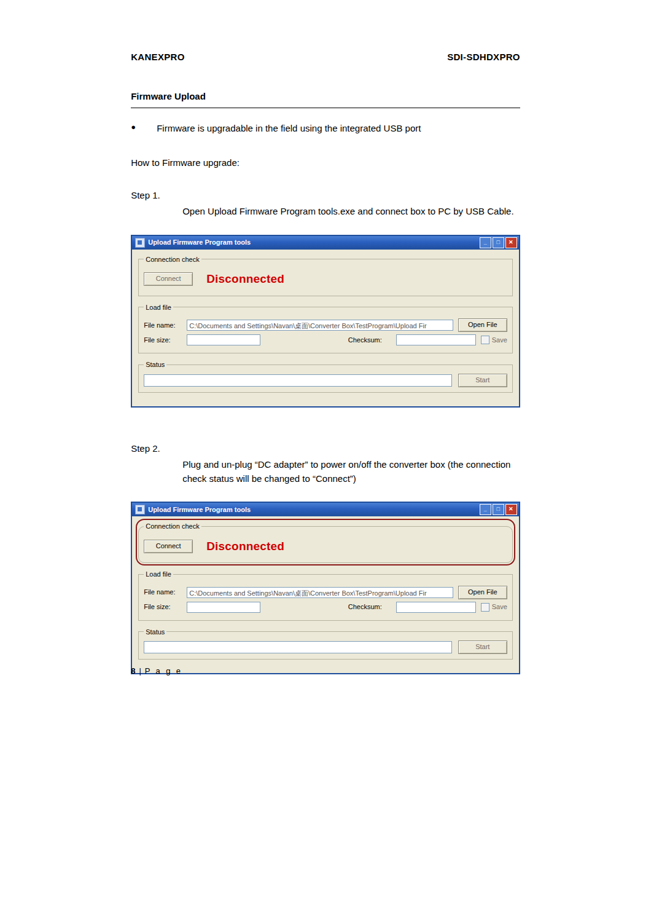KANEXPRO SDI-SDHDXPRO
Firmware Upload
Firmware is upgradable in the field using the integrated USB port
How to Firmware upgrade:
Step 1.
Open Upload Firmware Program tools.exe and connect box to PC by USB Cable.
Upload Firmware Program tools _ □ ✕
Connection check
Connect Disconnected
Load file
File name: C:\Documents and Settings\Navan\桌面\Converter Box\TestProgram\Upload Fir Open File
File size: Checksum: Save
Status
Start
Step 2.
Plug and un-plug “DC adapter” to power on/off the converter box (the connection check status will be changed to “Connect”)
Upload Firmware Program tools _ □ ✕
Connection check
Connect Disconnected
Load file
File name: C:\Documents and Settings\Navan\桌面\Converter Box\TestProgram\Upload Fir Open File
File size: Checksum: Save
Status
Start
8|P a g e